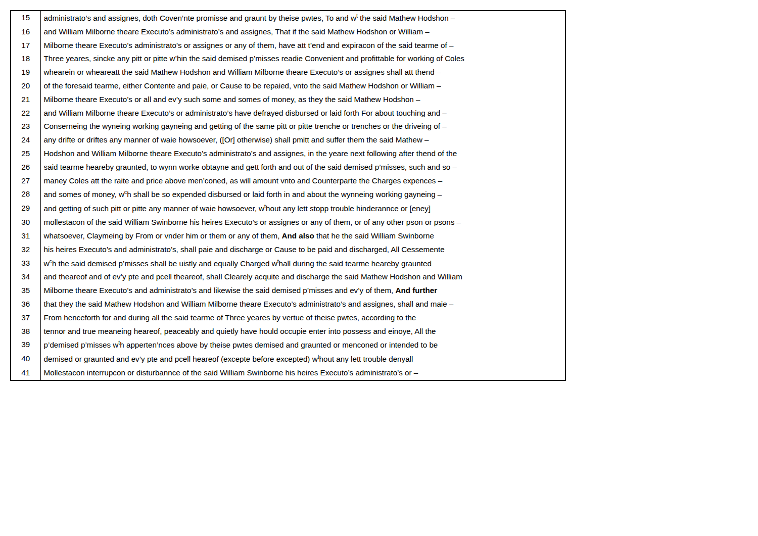| 15 | administrato’s and assignes, doth Coven’nte promisse and graunt by theise pwtes, To and w t the said Mathew Hodshon – |
| 16 | and William Milborne theare Executo’s administrato’s and assignes, That if the said Mathew Hodshon or William – |
| 17 | Milborne theare Executo’s administrato’s or assignes or any of them, have att t’end and expiracon of the said tearme of – |
| 18 | Three yeares, sincke any pitt or pitte w’hin the said demised p’misses readie Convenient and profittable for working of Coles |
| 19 | whearein or wheareatt the said Mathew Hodshon and William Milborne theare Executo’s or assignes shall att thend – |
| 20 | of the foresaid tearme, either Contente and paie, or Cause to be repaied, vnto the said Mathew Hodshon or William – |
| 21 | Milborne theare Executo’s or all and ev’y such some and somes of money, as they the said Mathew Hodshon – |
| 22 | and William Milborne theare Executo’s or administrato’s have defrayed disbursed or laid forth For about touching and – |
| 23 | Conserneing the wyneing working gayneing and getting of the same pitt or pitte trenche or trenches or the driveing of – |
| 24 | any drifte or driftes any manner of waie howsoever, ([Or] otherwise) shall pmitt and suffer them the said Mathew – |
| 25 | Hodshon and William Milborne theare Executo’s administrato’s and assignes, in the yeare next following after thend of the |
| 26 | said tearme heareby graunted, to wynn worke obtayne and gett forth and out of the said demised p’misses, such and so – |
| 27 | maney Coles att the raite and price above men’coned, as will amount vnto and Counterparte the Charges expences – |
| 28 | and somes of money, w c h shall be so expended disbursed or laid forth in and about the wynneing working gayneing – |
| 29 | and getting of such pitt or pitte any manner of waie howsoever, w t hout any lett stopp trouble hinderannce or [eney] |
| 30 | mollestacon of the said William Swinborne his heires Executo’s or assignes or any of them, or of any other pson or psons – |
| 31 | whatsoever, Claymeing by From or vnder him or them or any of them, And also that he the said William Swinborne |
| 32 | his heires Executo’s and administrato’s, shall paie and discharge or Cause to be paid and discharged, All Cessemente |
| 33 | w c h the said demised p’misses shall be uistly and equally Charged w t hall during the said tearme heareby graunted |
| 34 | and theareof and of ev’y pte and pcell theareof, shall Clearely acquite and discharge the said Mathew Hodshon and William |
| 35 | Milborne theare Executo’s and administrato’s and likewise the said demised p’misses and ev’y of them, And further |
| 36 | that they the said Mathew Hodshon and William Milborne theare Executo’s administrato’s and assignes, shall and maie – |
| 37 | From henceforth for and during all the said tearme of Three yeares by vertue of theise pwtes, according to the |
| 38 | tennor and true meaneing heareof, peaceably and quietly have hould occupie enter into possess and einoye, All the |
| 39 | p’demised p’misses w t h apperten’nces above by theise pwtes demised and graunted or menconed or intended to be |
| 40 | demised or graunted and ev’y pte and pcell heareof (excepte before excepted) w t hout any lett trouble denyall |
| 41 | Mollestacon interrupcon or disturbannce of the said William Swinborne his heires Executo’s administrato’s or – |